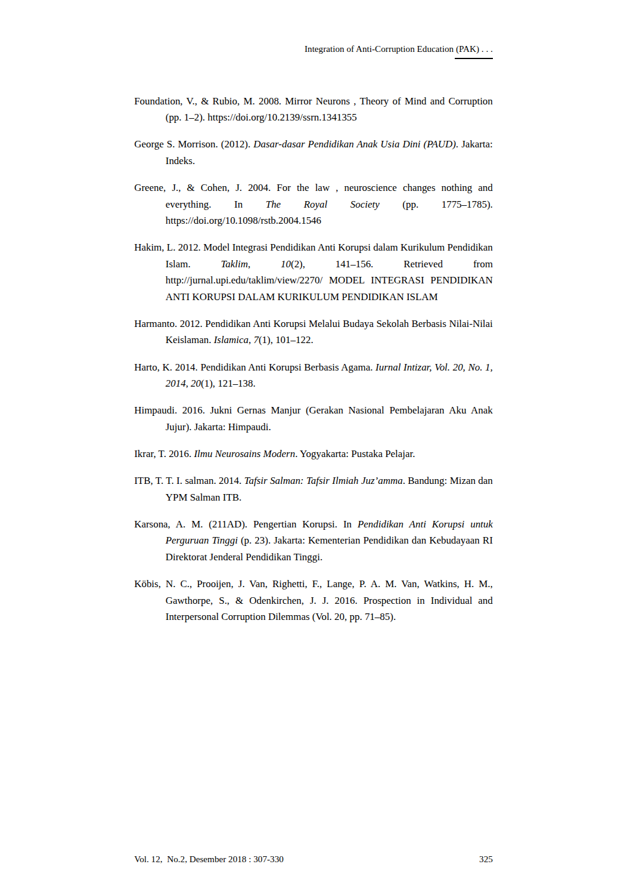Integration of Anti-Corruption Education (PAK) . . .
Foundation, V., & Rubio, M. 2008. Mirror Neurons , Theory of Mind and Corruption (pp. 1–2). https://doi.org/10.2139/ssrn.1341355
George S. Morrison. (2012). Dasar-dasar Pendidikan Anak Usia Dini (PAUD). Jakarta: Indeks.
Greene, J., & Cohen, J. 2004. For the law , neuroscience changes nothing and everything. In The Royal Society (pp. 1775–1785). https://doi.org/10.1098/rstb.2004.1546
Hakim, L. 2012. Model Integrasi Pendidikan Anti Korupsi dalam Kurikulum Pendidikan Islam. Taklim, 10(2), 141–156. Retrieved from http://jurnal.upi.edu/taklim/view/2270/ MODEL INTEGRASI PENDIDIKAN ANTI KORUPSI DALAM KURIKULUM PENDIDIKAN ISLAM
Harmanto. 2012. Pendidikan Anti Korupsi Melalui Budaya Sekolah Berbasis Nilai-Nilai Keislaman. Islamica, 7(1), 101–122.
Harto, K. 2014. Pendidikan Anti Korupsi Berbasis Agama. Iurnal Intizar, Vol. 20, No. 1, 2014, 20(1), 121–138.
Himpaudi. 2016. Jukni Gernas Manjur (Gerakan Nasional Pembelajaran Aku Anak Jujur). Jakarta: Himpaudi.
Ikrar, T. 2016. Ilmu Neurosains Modern. Yogyakarta: Pustaka Pelajar.
ITB, T. T. I. salman. 2014. Tafsir Salman: Tafsir Ilmiah Juz’amma. Bandung: Mizan dan YPM Salman ITB.
Karsona, A. M. (211AD). Pengertian Korupsi. In Pendidikan Anti Korupsi untuk Perguruan Tinggi (p. 23). Jakarta: Kementerian Pendidikan dan Kebudayaan RI Direktorat Jenderal Pendidikan Tinggi.
Köbis, N. C., Prooijen, J. Van, Righetti, F., Lange, P. A. M. Van, Watkins, H. M., Gawthorpe, S., & Odenkirchen, J. J. 2016. Prospection in Individual and Interpersonal Corruption Dilemmas (Vol. 20, pp. 71–85).
Vol. 12, No.2, Desember 2018 : 307-330 325